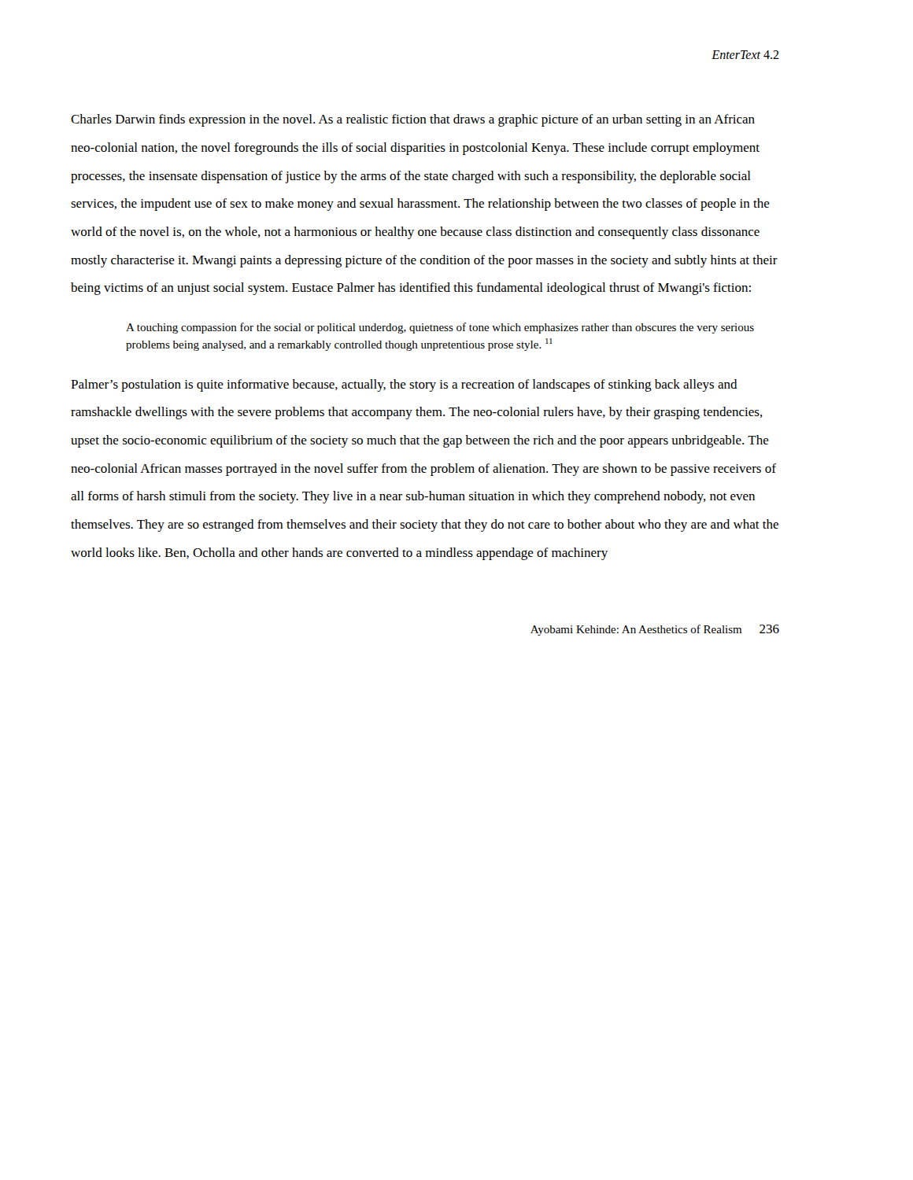EnterText 4.2
Charles Darwin finds expression in the novel. As a realistic fiction that draws a graphic picture of an urban setting in an African neo-colonial nation, the novel foregrounds the ills of social disparities in postcolonial Kenya. These include corrupt employment processes, the insensate dispensation of justice by the arms of the state charged with such a responsibility, the deplorable social services, the impudent use of sex to make money and sexual harassment. The relationship between the two classes of people in the world of the novel is, on the whole, not a harmonious or healthy one because class distinction and consequently class dissonance mostly characterise it. Mwangi paints a depressing picture of the condition of the poor masses in the society and subtly hints at their being victims of an unjust social system. Eustace Palmer has identified this fundamental ideological thrust of Mwangi's fiction:
A touching compassion for the social or political underdog, quietness of tone which emphasizes rather than obscures the very serious problems being analysed, and a remarkably controlled though unpretentious prose style. 11
Palmer’s postulation is quite informative because, actually, the story is a recreation of landscapes of stinking back alleys and ramshackle dwellings with the severe problems that accompany them. The neo-colonial rulers have, by their grasping tendencies, upset the socio-economic equilibrium of the society so much that the gap between the rich and the poor appears unbridgeable. The neo-colonial African masses portrayed in the novel suffer from the problem of alienation. They are shown to be passive receivers of all forms of harsh stimuli from the society. They live in a near sub-human situation in which they comprehend nobody, not even themselves. They are so estranged from themselves and their society that they do not care to bother about who they are and what the world looks like. Ben, Ocholla and other hands are converted to a mindless appendage of machinery
Ayobami Kehinde: An Aesthetics of Realism 236